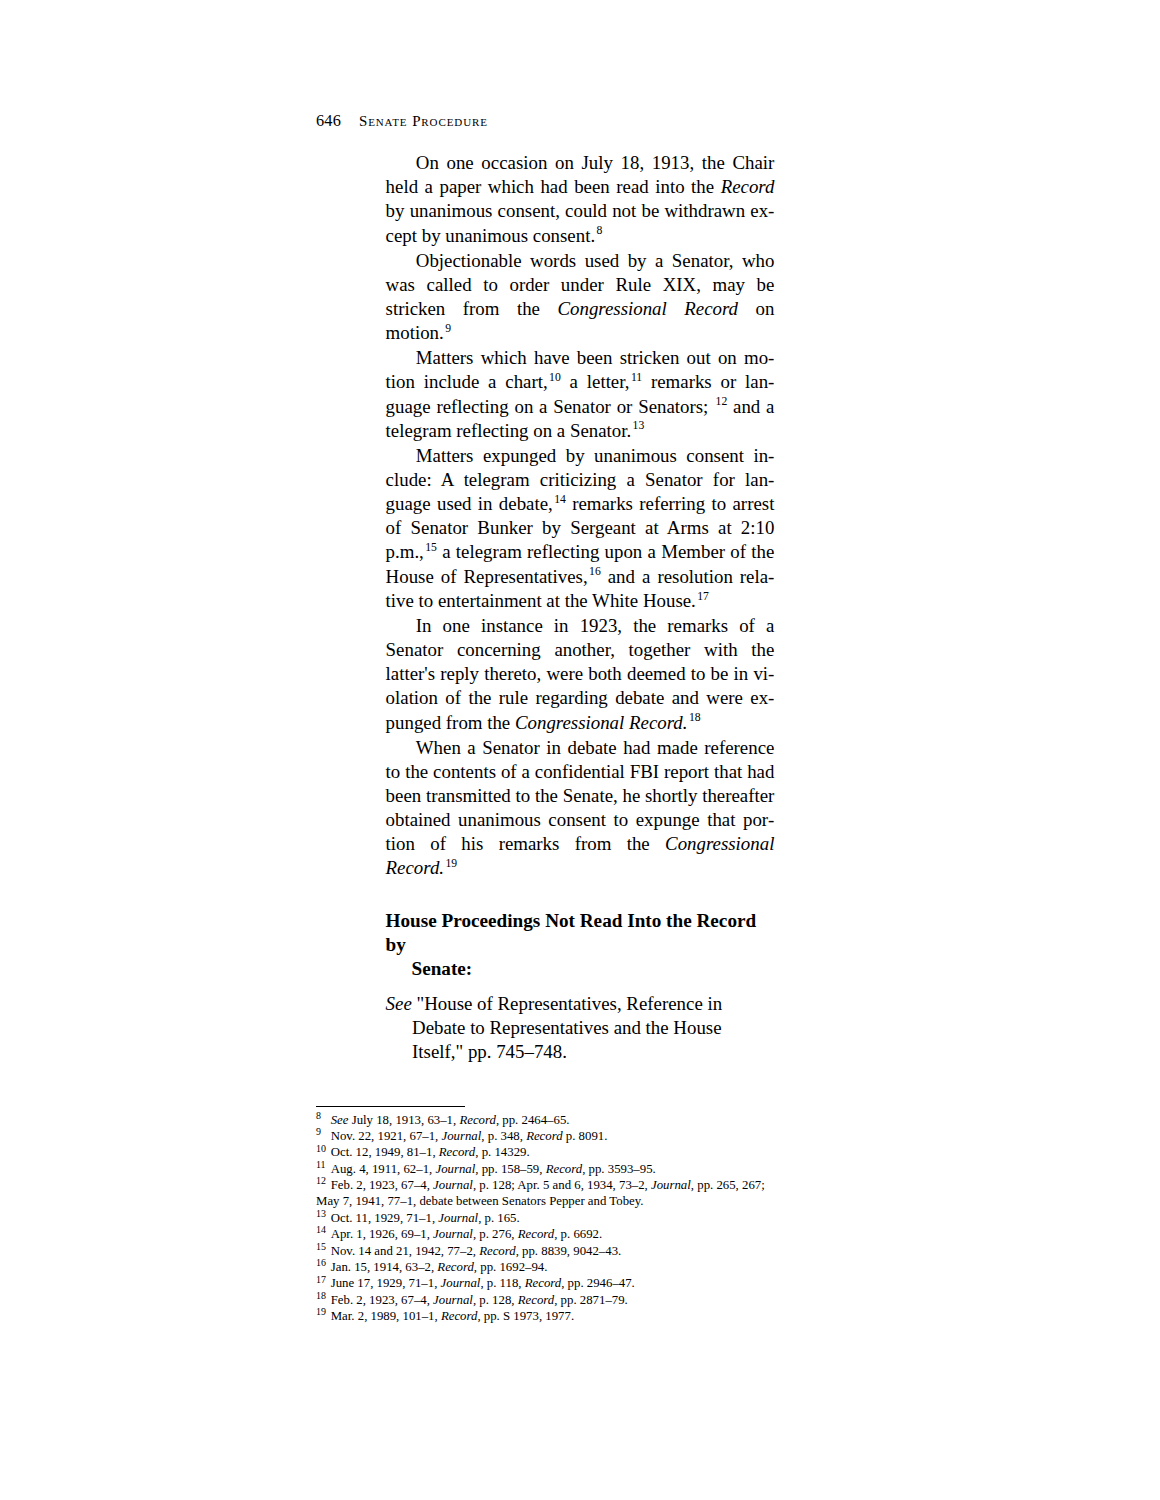646 Senate Procedure
On one occasion on July 18, 1913, the Chair held a paper which had been read into the Record by unanimous consent, could not be withdrawn except by unanimous consent.8
Objectionable words used by a Senator, who was called to order under Rule XIX, may be stricken from the Congressional Record on motion.9
Matters which have been stricken out on motion include a chart,10 a letter,11 remarks or language reflecting on a Senator or Senators; 12 and a telegram reflecting on a Senator.13
Matters expunged by unanimous consent include: A telegram criticizing a Senator for language used in debate,14 remarks referring to arrest of Senator Bunker by Sergeant at Arms at 2:10 p.m.,15 a telegram reflecting upon a Member of the House of Representatives,16 and a resolution relative to entertainment at the White House.17
In one instance in 1923, the remarks of a Senator concerning another, together with the latter's reply thereto, were both deemed to be in violation of the rule regarding debate and were expunged from the Congressional Record.18
When a Senator in debate had made reference to the contents of a confidential FBI report that had been transmitted to the Senate, he shortly thereafter obtained unanimous consent to expunge that portion of his remarks from the Congressional Record.19
House Proceedings Not Read Into the Record bySenate:
See "House of Representatives, Reference in Debate to Representatives and the House Itself," pp. 745–748.
8 See July 18, 1913, 63–1, Record, pp. 2464–65.
9 Nov. 22, 1921, 67–1, Journal, p. 348, Record p. 8091.
10 Oct. 12, 1949, 81–1, Record, p. 14329.
11 Aug. 4, 1911, 62–1, Journal, pp. 158–59, Record, pp. 3593–95.
12 Feb. 2, 1923, 67–4, Journal, p. 128; Apr. 5 and 6, 1934, 73–2, Journal, pp. 265, 267;
May 7, 1941, 77–1, debate between Senators Pepper and Tobey.
13 Oct. 11, 1929, 71–1, Journal, p. 165.
14 Apr. 1, 1926, 69–1, Journal, p. 276, Record, p. 6692.
15 Nov. 14 and 21, 1942, 77–2, Record, pp. 8839, 9042–43.
16 Jan. 15, 1914, 63–2, Record, pp. 1692–94.
17 June 17, 1929, 71–1, Journal, p. 118, Record, pp. 2946–47.
18 Feb. 2, 1923, 67–4, Journal, p. 128, Record, pp. 2871–79.
19 Mar. 2, 1989, 101–1, Record, pp. S 1973, 1977.